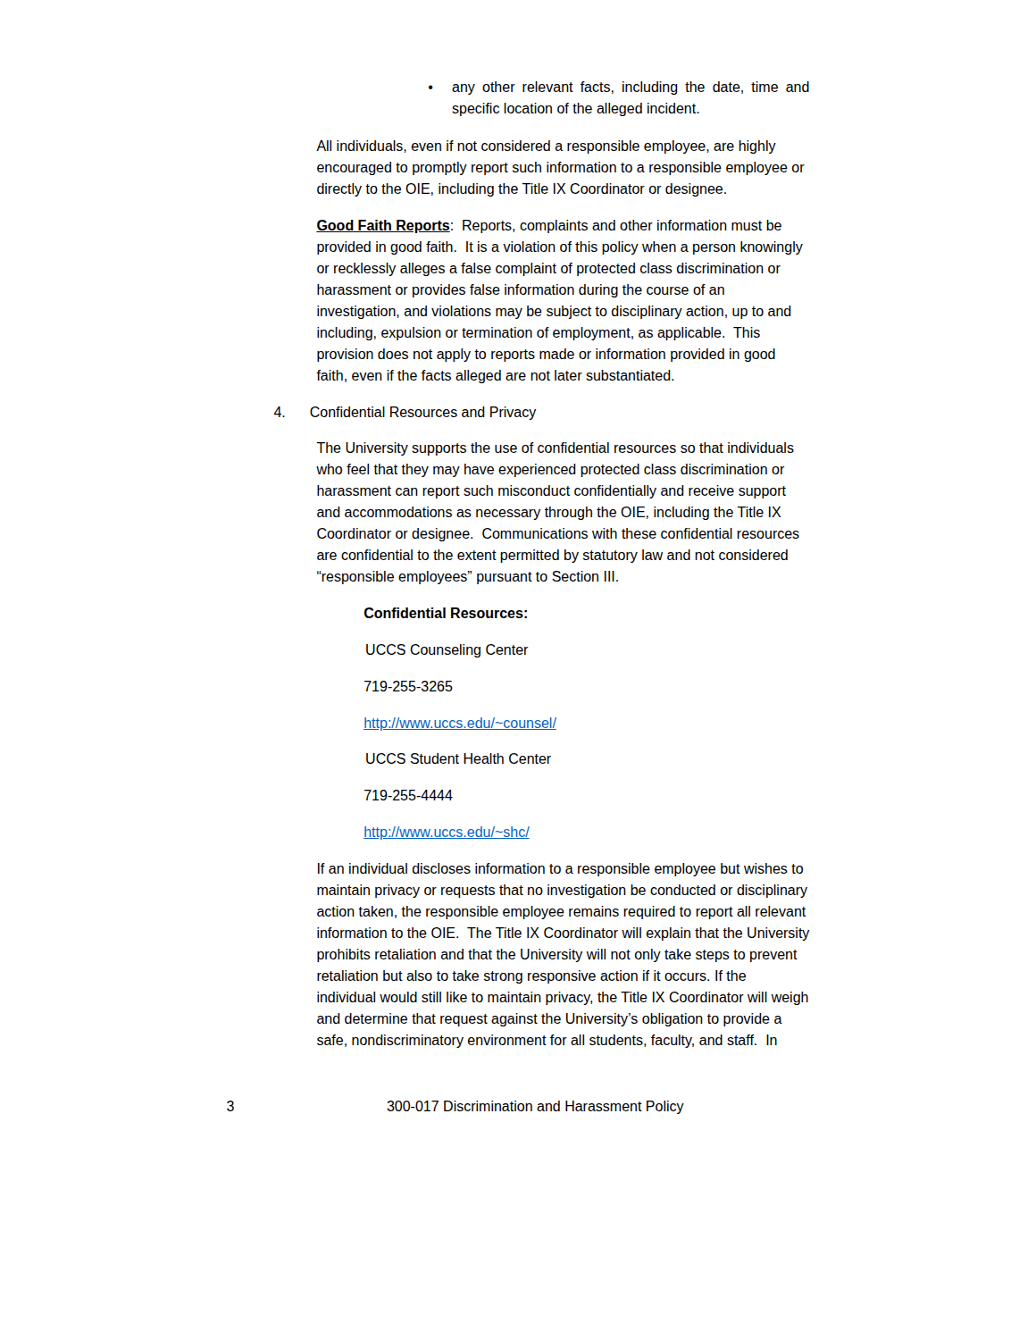•
any other relevant facts, including the date, time and specific location of the alleged incident.
All individuals, even if not considered a responsible employee, are highly encouraged to promptly report such information to a responsible employee or directly to the OIE, including the Title IX Coordinator or designee.
Good Faith Reports: Reports, complaints and other information must be provided in good faith. It is a violation of this policy when a person knowingly or recklessly alleges a false complaint of protected class discrimination or harassment or provides false information during the course of an investigation, and violations may be subject to disciplinary action, up to and including, expulsion or termination of employment, as applicable. This provision does not apply to reports made or information provided in good faith, even if the facts alleged are not later substantiated.
4.
Confidential Resources and Privacy
The University supports the use of confidential resources so that individuals who feel that they may have experienced protected class discrimination or harassment can report such misconduct confidentially and receive support and accommodations as necessary through the OIE, including the Title IX Coordinator or designee. Communications with these confidential resources are confidential to the extent permitted by statutory law and not considered “responsible employees” pursuant to Section III.
Confidential Resources:
UCCS Counseling Center
719-255-3265
http://www.uccs.edu/~counsel/
UCCS Student Health Center
719-255-4444
http://www.uccs.edu/~shc/
If an individual discloses information to a responsible employee but wishes to maintain privacy or requests that no investigation be conducted or disciplinary action taken, the responsible employee remains required to report all relevant information to the OIE. The Title IX Coordinator will explain that the University prohibits retaliation and that the University will not only take steps to prevent retaliation but also to take strong responsive action if it occurs. If the individual would still like to maintain privacy, the Title IX Coordinator will weigh and determine that request against the University’s obligation to provide a safe, nondiscriminatory environment for all students, faculty, and staff. In
3
300-017 Discrimination and Harassment Policy